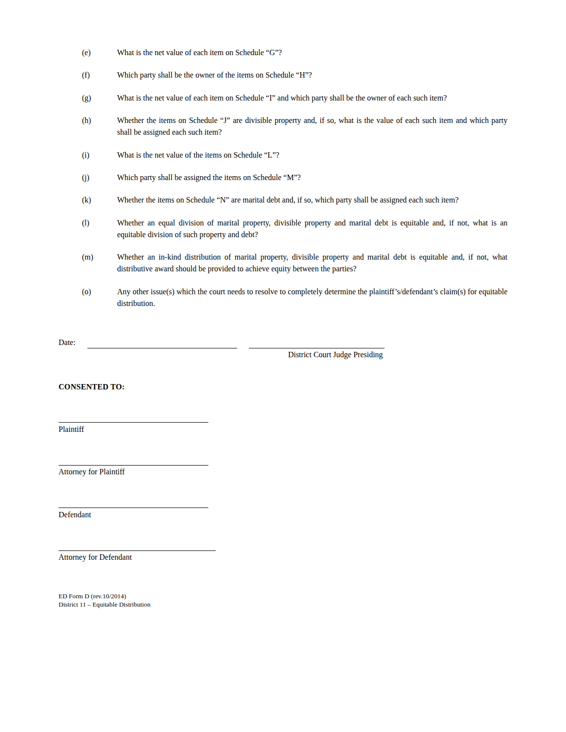(e)
What is the net value of each item on Schedule “G”?
(f)
Which party shall be the owner of the items on Schedule “H”?
(g)
What is the net value of each item on Schedule “I” and which party shall be the owner of each such item?
(h)
Whether the items on Schedule “J” are divisible property and, if so, what is the value of each such item and which party shall be assigned each such item?
(i)
What is the net value of the items on Schedule “L”?
(j)
Which party shall be assigned the items on Schedule “M”?
(k)
Whether the items on Schedule “N” are marital debt and, if so, which party shall be assigned each such item?
(l)
Whether an equal division of marital property, divisible property and marital debt is equitable and, if not, what is an equitable division of such property and debt?
(m)
Whether an in-kind distribution of marital property, divisible property and marital debt is equitable and, if not, what distributive award should be provided to achieve equity between the parties?
(o)
Any other issue(s) which the court needs to resolve to completely determine the plaintiff’s/defendant’s claim(s) for equitable distribution.
Date:
District Court Judge Presiding
CONSENTED TO:
Plaintiff
Attorney for Plaintiff
Defendant
Attorney for Defendant
ED Form D (rev.10/2014)
District 11 – Equitable Distribution